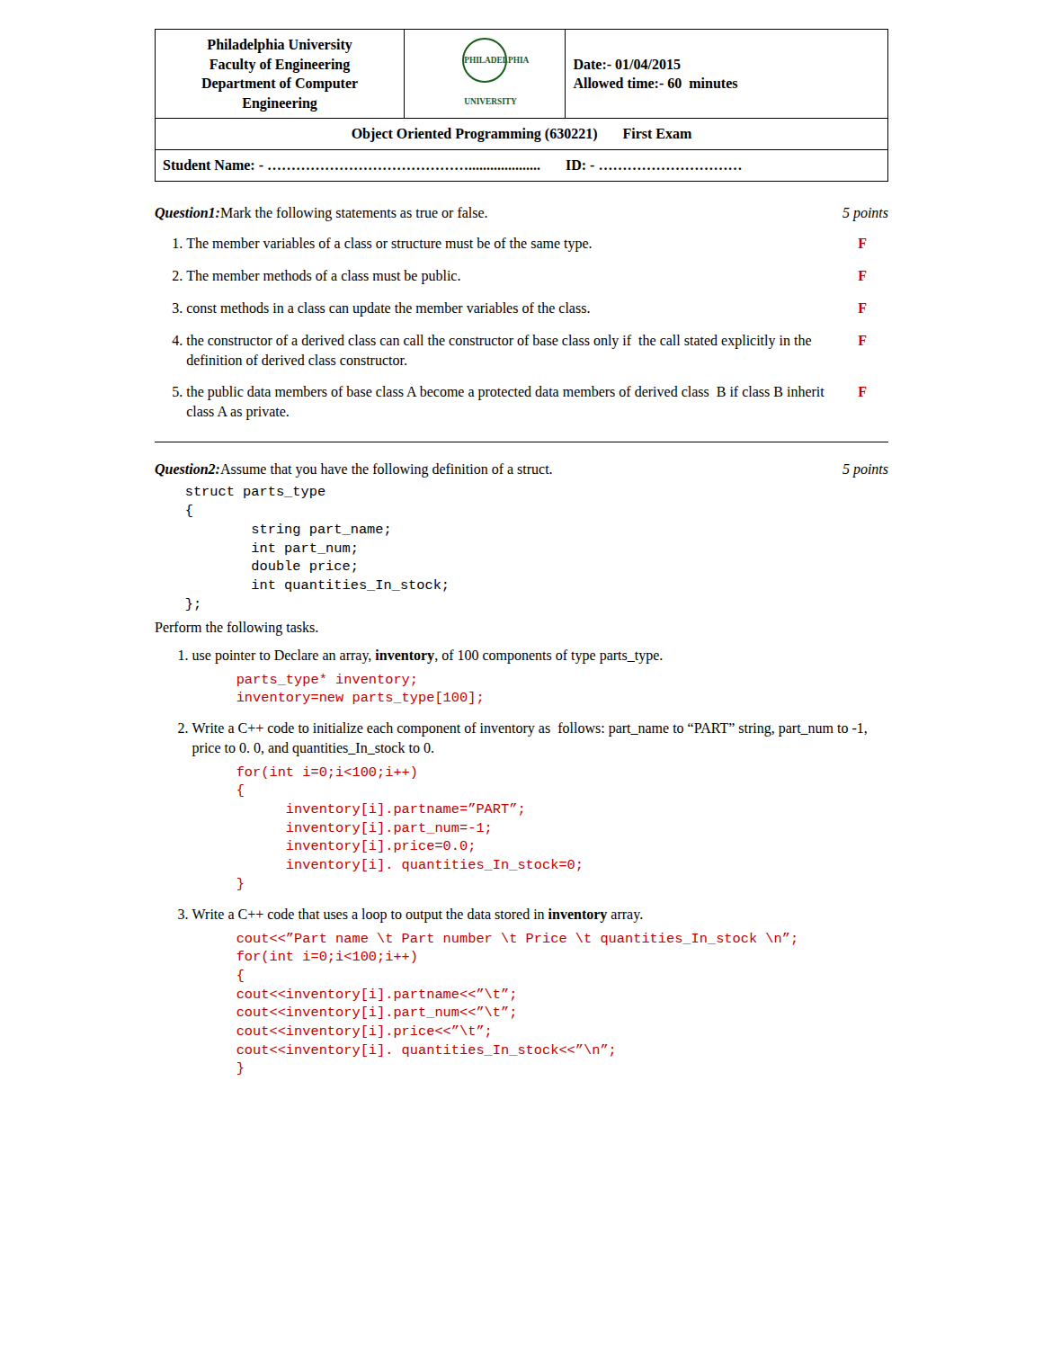| Philadelphia University Faculty of Engineering Department of Computer Engineering | PHILADELPHIA UNIVERSITY | Date:- 01/04/2015 Allowed time:- 60 minutes |
| Object Oriented Programming (630221) First Exam |
| Student Name: - …………………………………….................... ID: - ………………………… |
5 points Question1: Mark the following statements as true or false.
The member variables of a class or structure must be of the same type. F
The member methods of a class must be public. F
const methods in a class can update the member variables of the class. F
the constructor of a derived class can call the constructor of base class only if the call stated explicitly in the definition of derived class constructor. F
the public data members of base class A become a protected data members of derived class B if class B inherit class A as private. F
5 points Question2: Assume that you have the following definition of a struct.
struct parts_type
{
        string part_name;
        int part_num;
        double price;
        int quantities_In_stock;
};
Perform the following tasks.
use pointer to Declare an array, inventory, of 100 components of type parts_type.
parts_type* inventory;
inventory=new parts_type[100];
Write a C++ code to initialize each component of inventory as follows: part_name to “PART” string, part_num to -1, price to 0. 0, and quantities_In_stock to 0.
for(int i=0;i<100;i++)
{
      inventory[i].partname=”PART”;
      inventory[i].part_num=-1;
      inventory[i].price=0.0;
      inventory[i]. quantities_In_stock=0;
}
Write a C++ code that uses a loop to output the data stored in inventory array.
cout<<”Part name \t Part number \t Price \t quantities_In_stock \n”;
for(int i=0;i<100;i++)
{
cout<<inventory[i].partname<<”\t”;
cout<<inventory[i].part_num<<”\t”;
cout<<inventory[i].price<<”\t”;
cout<<inventory[i]. quantities_In_stock<<”\n”;
}